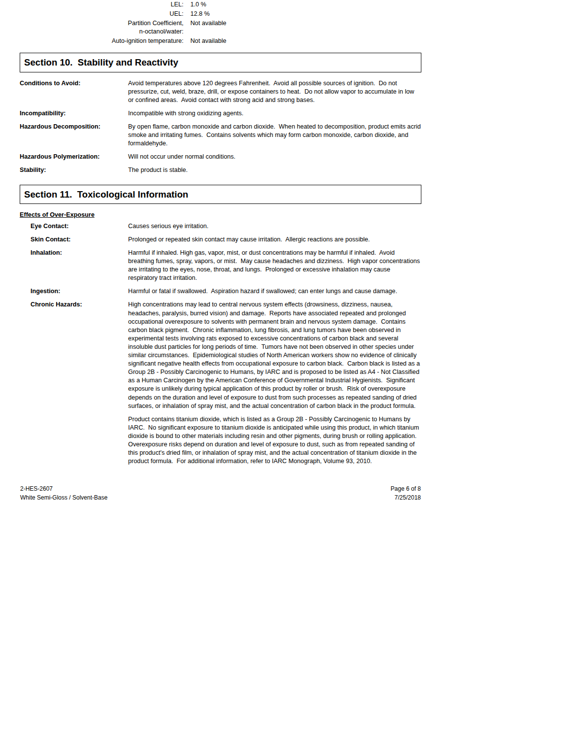| LEL: | 1.0 % |
| UEL: | 12.8 % |
| Partition Coefficient, n-octanol/water: | Not available |
| Auto-ignition temperature: | Not available |
Section 10. Stability and Reactivity
| Conditions to Avoid: | Avoid temperatures above 120 degrees Fahrenheit. Avoid all possible sources of ignition. Do not pressurize, cut, weld, braze, drill, or expose containers to heat. Do not allow vapor to accumulate in low or confined areas. Avoid contact with strong acid and strong bases. |
| Incompatibility: | Incompatible with strong oxidizing agents. |
| Hazardous Decomposition: | By open flame, carbon monoxide and carbon dioxide. When heated to decomposition, product emits acrid smoke and irritating fumes. Contains solvents which may form carbon monoxide, carbon dioxide, and formaldehyde. |
| Hazardous Polymerization: | Will not occur under normal conditions. |
| Stability: | The product is stable. |
Section 11. Toxicological Information
Effects of Over-Exposure
| Eye Contact: | Causes serious eye irritation. |
| Skin Contact: | Prolonged or repeated skin contact may cause irritation. Allergic reactions are possible. |
| Inhalation: | Harmful if inhaled. High gas, vapor, mist, or dust concentrations may be harmful if inhaled. Avoid breathing fumes, spray, vapors, or mist. May cause headaches and dizziness. High vapor concentrations are irritating to the eyes, nose, throat, and lungs. Prolonged or excessive inhalation may cause respiratory tract irritation. |
| Ingestion: | Harmful or fatal if swallowed. Aspiration hazard if swallowed; can enter lungs and cause damage. |
| Chronic Hazards: | High concentrations may lead to central nervous system effects (drowsiness, dizziness, nausea, headaches, paralysis, burred vision) and damage. Reports have associated repeated and prolonged occupational overexposure to solvents with permanent brain and nervous system damage. Contains carbon black pigment. Chronic inflammation, lung fibrosis, and lung tumors have been observed in experimental tests involving rats exposed to excessive concentrations of carbon black and several insoluble dust particles for long periods of time. Tumors have not been observed in other species under similar circumstances. Epidemiological studies of North American workers show no evidence of clinically significant negative health effects from occupational exposure to carbon black. Carbon black is listed as a Group 2B - Possibly Carcinogenic to Humans, by IARC and is proposed to be listed as A4 - Not Classified as a Human Carcinogen by the American Conference of Governmental Industrial Hygienists. Significant exposure is unlikely during typical application of this product by roller or brush. Risk of overexposure depends on the duration and level of exposure to dust from such processes as repeated sanding of dried surfaces, or inhalation of spray mist, and the actual concentration of carbon black in the product formula. Product contains titanium dioxide, which is listed as a Group 2B - Possibly Carcinogenic to Humans by IARC. No significant exposure to titanium dioxide is anticipated while using this product, in which titanium dioxide is bound to other materials including resin and other pigments, during brush or rolling application. Overexposure risks depend on duration and level of exposure to dust, such as from repeated sanding of this product's dried film, or inhalation of spray mist, and the actual concentration of titanium dioxide in the product formula. For additional information, refer to IARC Monograph, Volume 93, 2010. |
| 2-HES-2607 | Page 6 of 8 |
| White Semi-Gloss / Solvent-Base | 7/25/2018 |